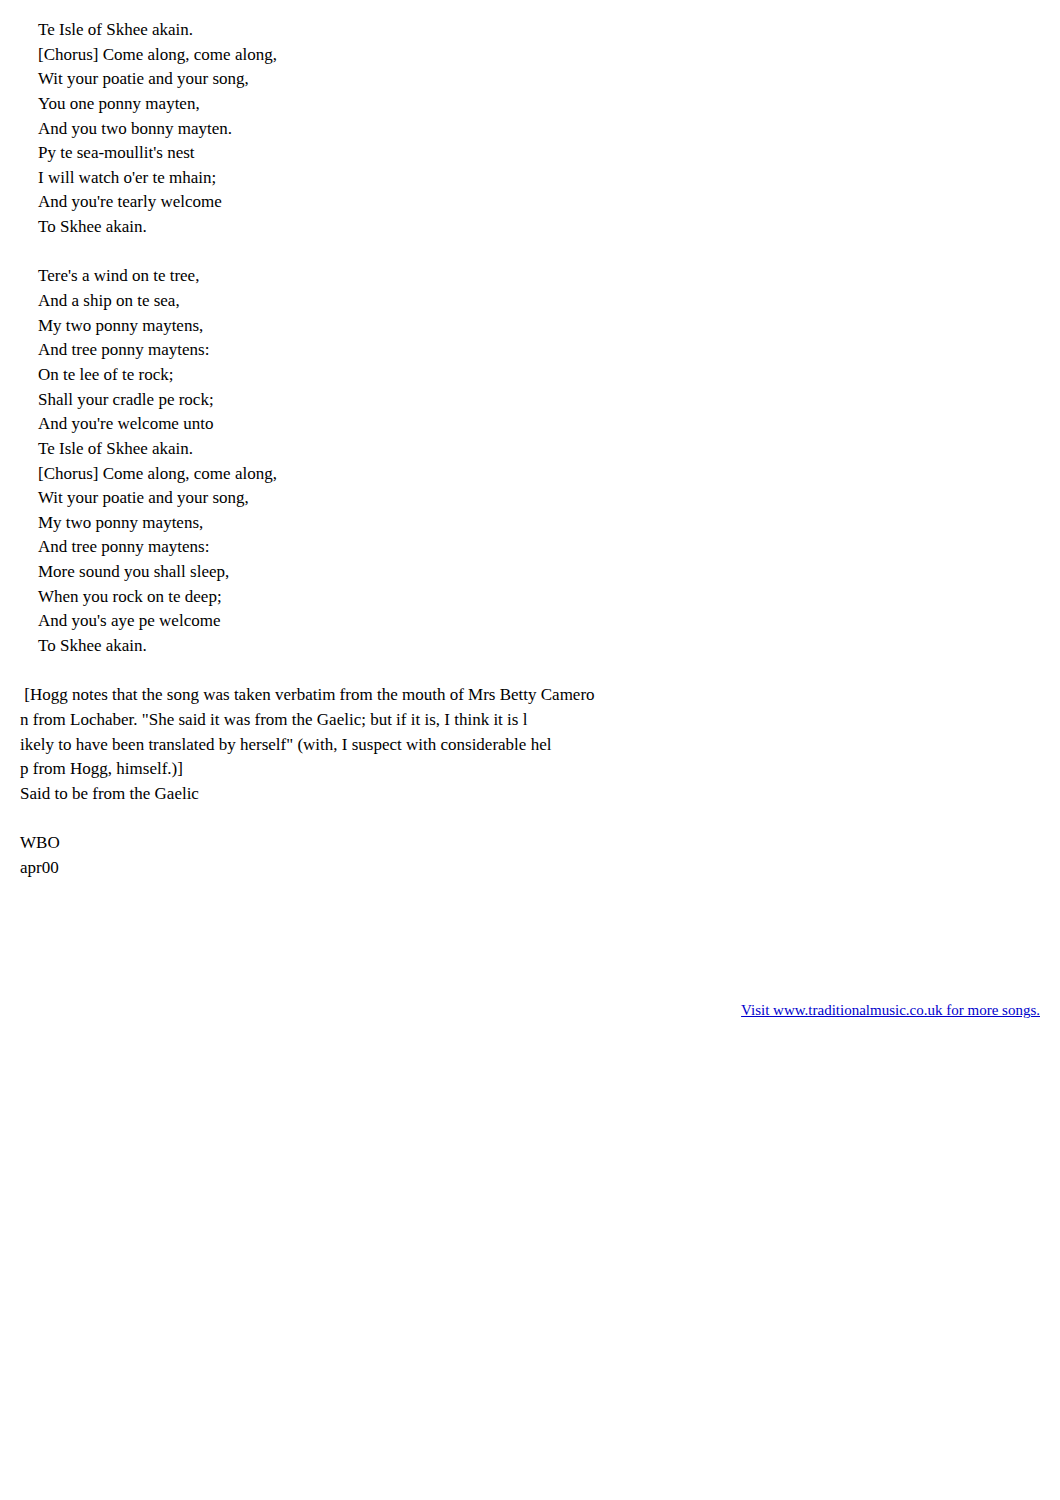Te Isle of Skhee akain. [Chorus] Come along, come along, Wit your poatie and your song, You one ponny mayten, And you two bonny mayten. Py te sea-moullit's nest I will watch o'er te mhain; And you're tearly welcome To Skhee akain. Tere's a wind on te tree, And a ship on te sea, My two ponny maytens, And tree ponny maytens: On te lee of te rock; Shall your cradle pe rock; And you're welcome unto Te Isle of Skhee akain. [Chorus] Come along, come along, Wit your poatie and your song, My two ponny maytens, And tree ponny maytens: More sound you shall sleep, When you rock on te deep; And you's aye pe welcome To Skhee akain.
[Hogg notes that the song was taken verbatim from the mouth of Mrs Betty Camero n from Lochaber. "She said it was from the Gaelic; but if it is, I think it is l ikely to have been translated by herself" (with, I suspect with considerable hel p from Hogg, himself.)] Said to be from the Gaelic WBO apr00
Visit www.traditionalmusic.co.uk for more songs.